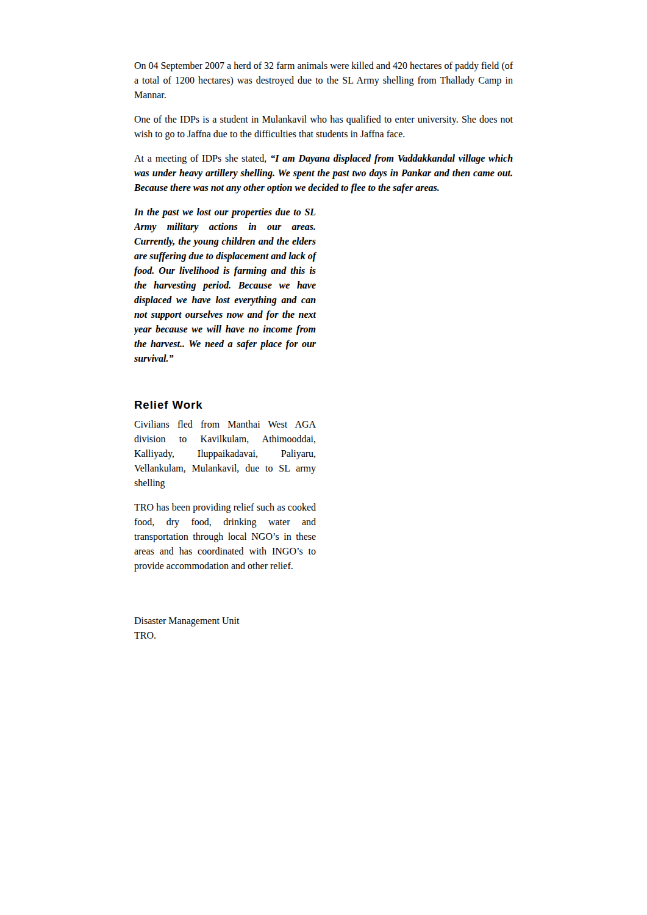On 04 September 2007 a herd of 32 farm animals were killed and 420 hectares of paddy field (of a total of 1200 hectares) was destroyed due to the SL Army shelling from Thallady Camp in Mannar.
One of the IDPs is a student in Mulankavil who has qualified to enter university. She does not wish to go to Jaffna due to the difficulties that students in Jaffna face.
At a meeting of IDPs she stated, “I am Dayana displaced from Vaddakkandal village which was under heavy artillery shelling. We spent the past two days in Pankar and then came out. Because there was not any other option we decided to flee to the safer areas.
In the past we lost our properties due to SL Army military actions in our areas. Currently, the young children and the elders are suffering due to displacement and lack of food. Our livelihood is farming and this is the harvesting period. Because we have displaced we have lost everything and can not support ourselves now and for the next year because we will have no income from the harvest.. We need a safer place for our survival.”
Relief Work
Civilians fled from Manthai West AGA division to Kavilkulam, Athimooddai, Kalliyady, Iluppaikadavai, Paliyaru, Vellankulam, Mulankavil, due to SL army shelling
TRO has been providing relief such as cooked food, dry food, drinking water and transportation through local NGO’s in these areas and has coordinated with INGO’s to provide accommodation and other relief.
Disaster Management Unit
TRO.